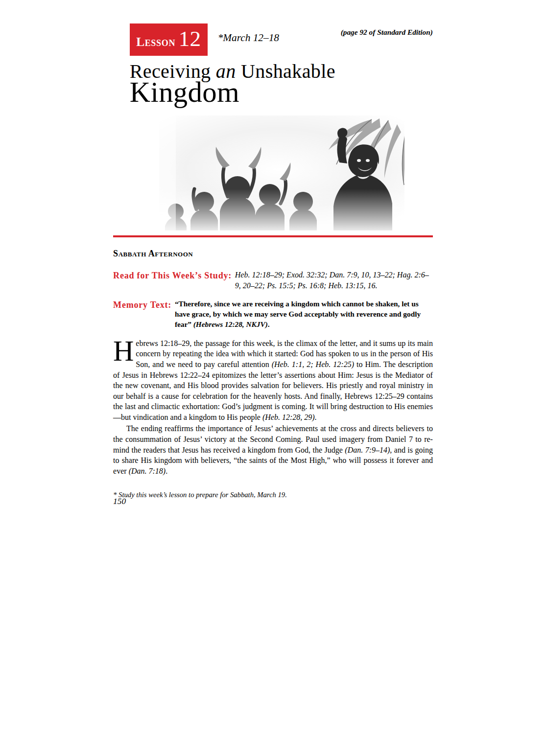(page 92 of Standard Edition)
Lesson 12
*March 12–18
Receiving an Unshakable
Kingdom
Sabbath Afternoon
Read for This Week’s Study:
Heb. 12:18–29; Exod. 32:32; Dan. 7:9, 10, 13–22; Hag. 2:6–9, 20–22; Ps. 15:5; Ps. 16:8; Heb. 13:15, 16.
Memory Text:
“Therefore, since we are receiving a kingdom which cannot be shaken, let us have grace, by which we may serve God acceptably with reverence and godly fear” (Hebrews 12:28, NKJV).
Hebrews 12:18–29, the passage for this week, is the climax of the letter, and it sums up its main concern by repeating the idea with which it started: God has spoken to us in the person of His Son, and we need to pay careful attention (Heb. 1:1, 2; Heb. 12:25) to Him. The description of Jesus in Hebrews 12:22–24 epitomizes the letter’s assertions about Him: Jesus is the Mediator of the new covenant, and His blood provides salvation for believers. His priestly and royal ministry in our behalf is a cause for celebration for the heavenly hosts. And finally, Hebrews 12:25–29 contains the last and climactic exhortation: God’s judgment is coming. It will bring destruction to His enemies—but vindication and a kingdom to His people (Heb. 12:28, 29).
The ending reaffirms the importance of Jesus’ achievements at the cross and directs believers to the consummation of Jesus’ victory at the Second Coming. Paul used imagery from Daniel 7 to remind the readers that Jesus has received a kingdom from God, the Judge (Dan. 7:9–14), and is going to share His kingdom with believers, “the saints of the Most High,” who will possess it forever and ever (Dan. 7:18).
* Study this week’s lesson to prepare for Sabbath, March 19.
150